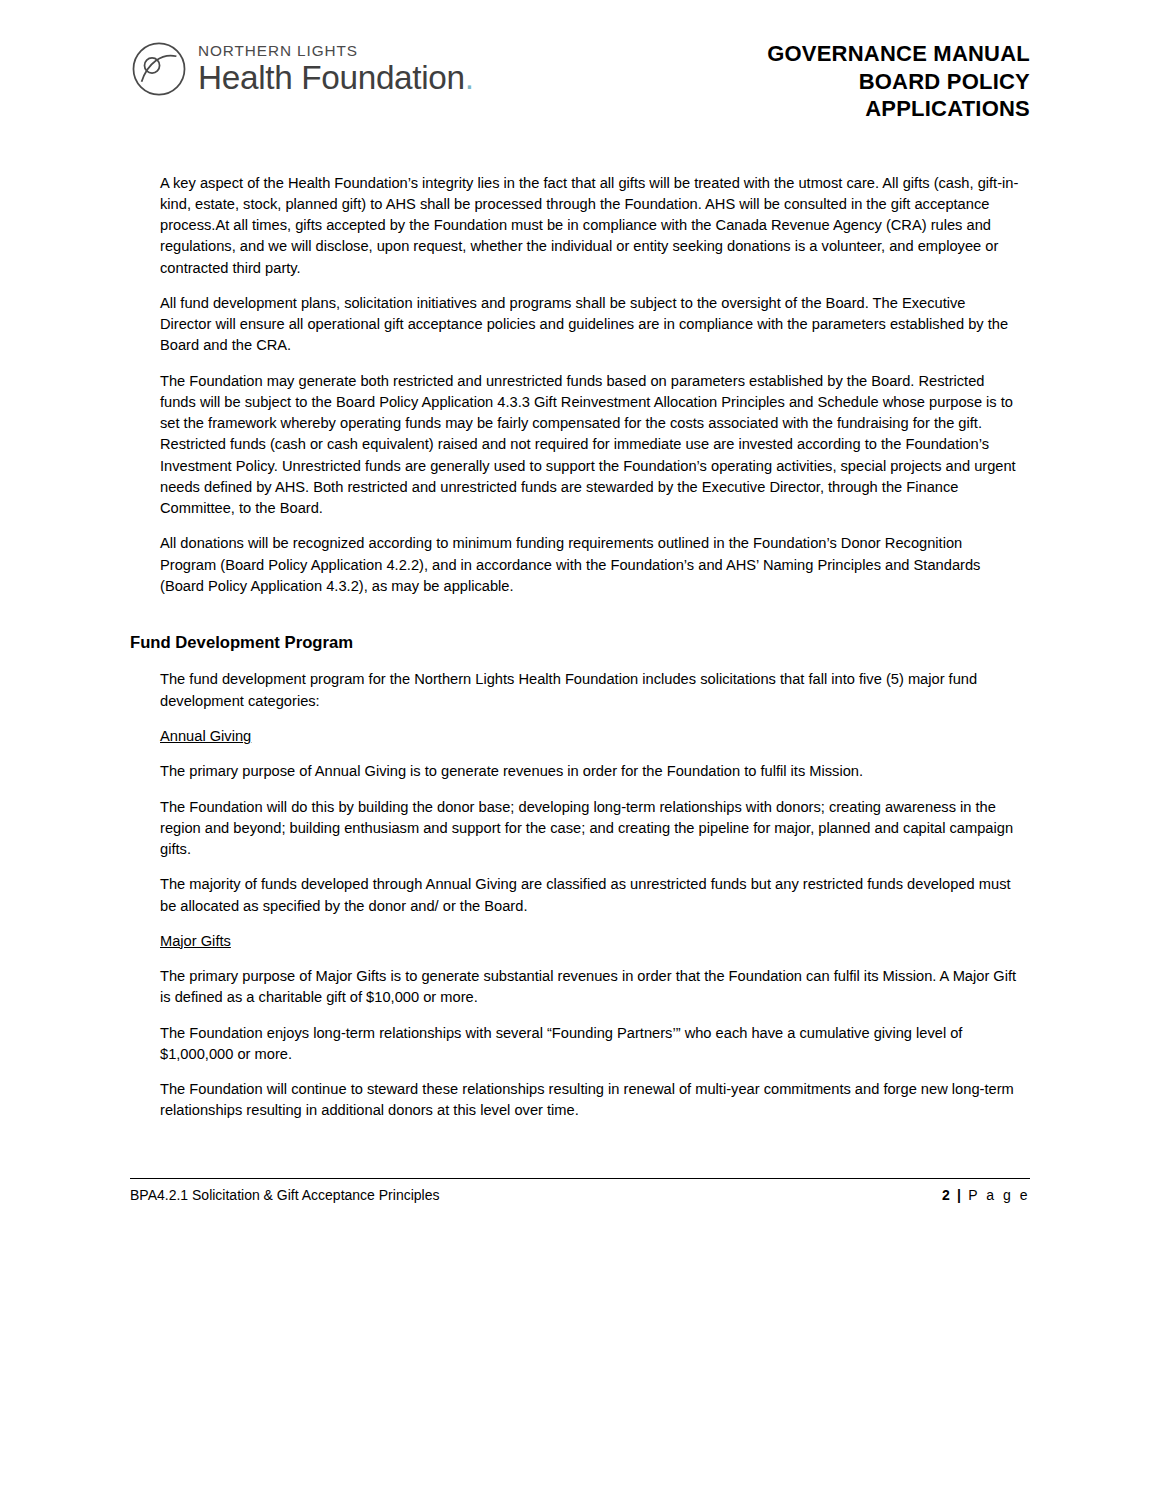NORTHERN LIGHTS
Health Foundation.
GOVERNANCE MANUAL BOARD POLICY APPLICATIONS
A key aspect of the Health Foundation’s integrity lies in the fact that all gifts will be treated with the utmost care. All gifts (cash, gift-in-kind, estate, stock, planned gift) to AHS shall be processed through the Foundation. AHS will be consulted in the gift acceptance process.At all times, gifts accepted by the Foundation must be in compliance with the Canada Revenue Agency (CRA) rules and regulations, and we will disclose, upon request, whether the individual or entity seeking donations is a volunteer, and employee or contracted third party.
All fund development plans, solicitation initiatives and programs shall be subject to the oversight of the Board. The Executive Director will ensure all operational gift acceptance policies and guidelines are in compliance with the parameters established by the Board and the CRA.
The Foundation may generate both restricted and unrestricted funds based on parameters established by the Board. Restricted funds will be subject to the Board Policy Application 4.3.3 Gift Reinvestment Allocation Principles and Schedule whose purpose is to set the framework whereby operating funds may be fairly compensated for the costs associated with the fundraising for the gift. Restricted funds (cash or cash equivalent) raised and not required for immediate use are invested according to the Foundation’s Investment Policy. Unrestricted funds are generally used to support the Foundation’s operating activities, special projects and urgent needs defined by AHS. Both restricted and unrestricted funds are stewarded by the Executive Director, through the Finance Committee, to the Board.
All donations will be recognized according to minimum funding requirements outlined in the Foundation’s Donor Recognition Program (Board Policy Application 4.2.2), and in accordance with the Foundation’s and AHS’ Naming Principles and Standards (Board Policy Application 4.3.2), as may be applicable.
Fund Development Program
The fund development program for the Northern Lights Health Foundation includes solicitations that fall into five (5) major fund development categories:
Annual Giving
The primary purpose of Annual Giving is to generate revenues in order for the Foundation to fulfil its Mission.
The Foundation will do this by building the donor base; developing long-term relationships with donors; creating awareness in the region and beyond; building enthusiasm and support for the case; and creating the pipeline for major, planned and capital campaign gifts.
The majority of funds developed through Annual Giving are classified as unrestricted funds but any restricted funds developed must be allocated as specified by the donor and/ or the Board.
Major Gifts
The primary purpose of Major Gifts is to generate substantial revenues in order that the Foundation can fulfil its Mission. A Major Gift is defined as a charitable gift of $10,000 or more.
The Foundation enjoys long-term relationships with several “Founding Partners’” who each have a cumulative giving level of $1,000,000 or more.
The Foundation will continue to steward these relationships resulting in renewal of multi-year commitments and forge new long-term relationships resulting in additional donors at this level over time.
BPA4.2.1 Solicitation & Gift Acceptance Principles 2 | P a g e